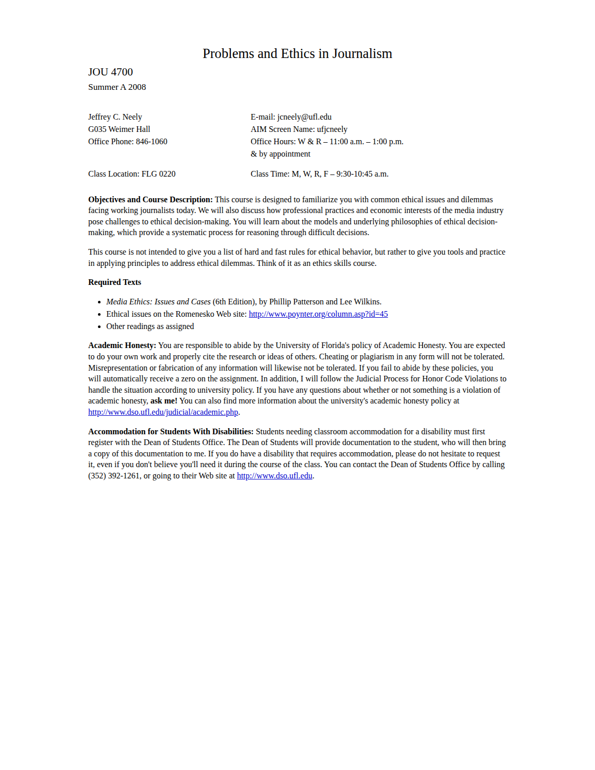Problems and Ethics in Journalism
JOU 4700
Summer A 2008
| Jeffrey C. Neely | E-mail: jcneely@ufl.edu |
| G035 Weimer Hall | AIM Screen Name: ufjcneely |
| Office Phone: 846-1060 | Office Hours: W & R – 11:00 a.m. – 1:00 p.m. |
| | & by appointment |
| Class Location: FLG 0220 | Class Time: M, W, R, F – 9:30-10:45 a.m. |
Objectives and Course Description:
This course is designed to familiarize you with common ethical issues and dilemmas facing working journalists today. We will also discuss how professional practices and economic interests of the media industry pose challenges to ethical decision-making. You will learn about the models and underlying philosophies of ethical decision-making, which provide a systematic process for reasoning through difficult decisions.
This course is not intended to give you a list of hard and fast rules for ethical behavior, but rather to give you tools and practice in applying principles to address ethical dilemmas. Think of it as an ethics skills course.
Required Texts
Media Ethics: Issues and Cases (6th Edition), by Phillip Patterson and Lee Wilkins.
Ethical issues on the Romenesko Web site: http://www.poynter.org/column.asp?id=45
Other readings as assigned
Academic Honesty:
You are responsible to abide by the University of Florida's policy of Academic Honesty. You are expected to do your own work and properly cite the research or ideas of others. Cheating or plagiarism in any form will not be tolerated. Misrepresentation or fabrication of any information will likewise not be tolerated. If you fail to abide by these policies, you will automatically receive a zero on the assignment. In addition, I will follow the Judicial Process for Honor Code Violations to handle the situation according to university policy. If you have any questions about whether or not something is a violation of academic honesty, ask me! You can also find more information about the university's academic honesty policy at http://www.dso.ufl.edu/judicial/academic.php.
Accommodation for Students With Disabilities:
Students needing classroom accommodation for a disability must first register with the Dean of Students Office. The Dean of Students will provide documentation to the student, who will then bring a copy of this documentation to me. If you do have a disability that requires accommodation, please do not hesitate to request it, even if you don't believe you'll need it during the course of the class. You can contact the Dean of Students Office by calling (352) 392-1261, or going to their Web site at http://www.dso.ufl.edu.